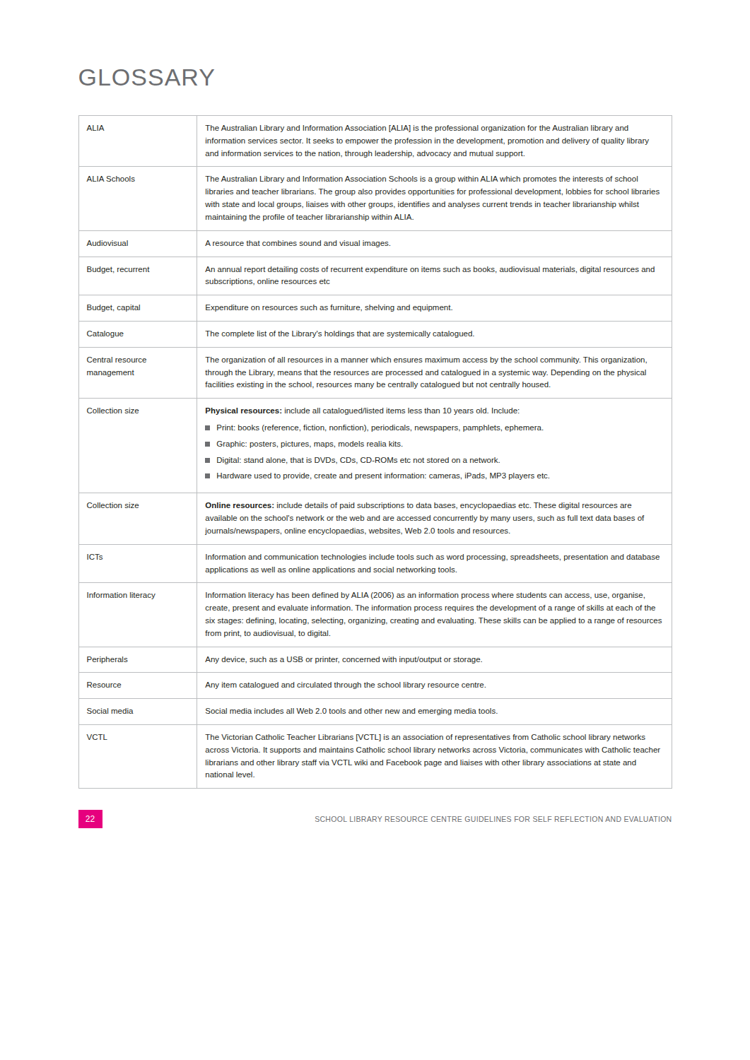GLOSSARY
| ALIA | The Australian Library and Information Association [ALIA] is the professional organization for the Australian library and information services sector. It seeks to empower the profession in the development, promotion and delivery of quality library and information services to the nation, through leadership, advocacy and mutual support. |
| ALIA Schools | The Australian Library and Information Association Schools is a group within ALIA which promotes the interests of school libraries and teacher librarians. The group also provides opportunities for professional development, lobbies for school libraries with state and local groups, liaises with other groups, identifies and analyses current trends in teacher librarianship whilst maintaining the profile of teacher librarianship within ALIA. |
| Audiovisual | A resource that combines sound and visual images. |
| Budget, recurrent | An annual report detailing costs of recurrent expenditure on items such as books, audiovisual materials, digital resources and subscriptions, online resources etc |
| Budget, capital | Expenditure on resources such as furniture, shelving and equipment. |
| Catalogue | The complete list of the Library's holdings that are systemically catalogued. |
| Central resource management | The organization of all resources in a manner which ensures maximum access by the school community. This organization, through the Library, means that the resources are processed and catalogued in a systemic way. Depending on the physical facilities existing in the school, resources many be centrally catalogued but not centrally housed. |
| Collection size | Physical resources: include all catalogued/listed items less than 10 years old. Include: Print: books (reference, fiction, nonfiction), periodicals, newspapers, pamphlets, ephemera. Graphic: posters, pictures, maps, models realia kits. Digital: stand alone, that is DVDs, CDs, CD-ROMs etc not stored on a network. Hardware used to provide, create and present information: cameras, iPads, MP3 players etc. |
| Collection size | Online resources: include details of paid subscriptions to data bases, encyclopaedias etc. These digital resources are available on the school's network or the web and are accessed concurrently by many users, such as full text data bases of journals/newspapers, online encyclopaedias, websites, Web 2.0 tools and resources. |
| ICTs | Information and communication technologies include tools such as word processing, spreadsheets, presentation and database applications as well as online applications and social networking tools. |
| Information literacy | Information literacy has been defined by ALIA (2006) as an information process where students can access, use, organise, create, present and evaluate information. The information process requires the development of a range of skills at each of the six stages: defining, locating, selecting, organizing, creating and evaluating. These skills can be applied to a range of resources from print, to audiovisual, to digital. |
| Peripherals | Any device, such as a USB or printer, concerned with input/output or storage. |
| Resource | Any item catalogued and circulated through the school library resource centre. |
| Social media | Social media includes all Web 2.0 tools and other new and emerging media tools. |
| VCTL | The Victorian Catholic Teacher Librarians [VCTL] is an association of representatives from Catholic school library networks across Victoria. It supports and maintains Catholic school library networks across Victoria, communicates with Catholic teacher librarians and other library staff via VCTL wiki and Facebook page and liaises with other library associations at state and national level. |
22
SCHOOL LIBRARY RESOURCE CENTRE GUIDELINES FOR SELF REFLECTION AND EVALUATION